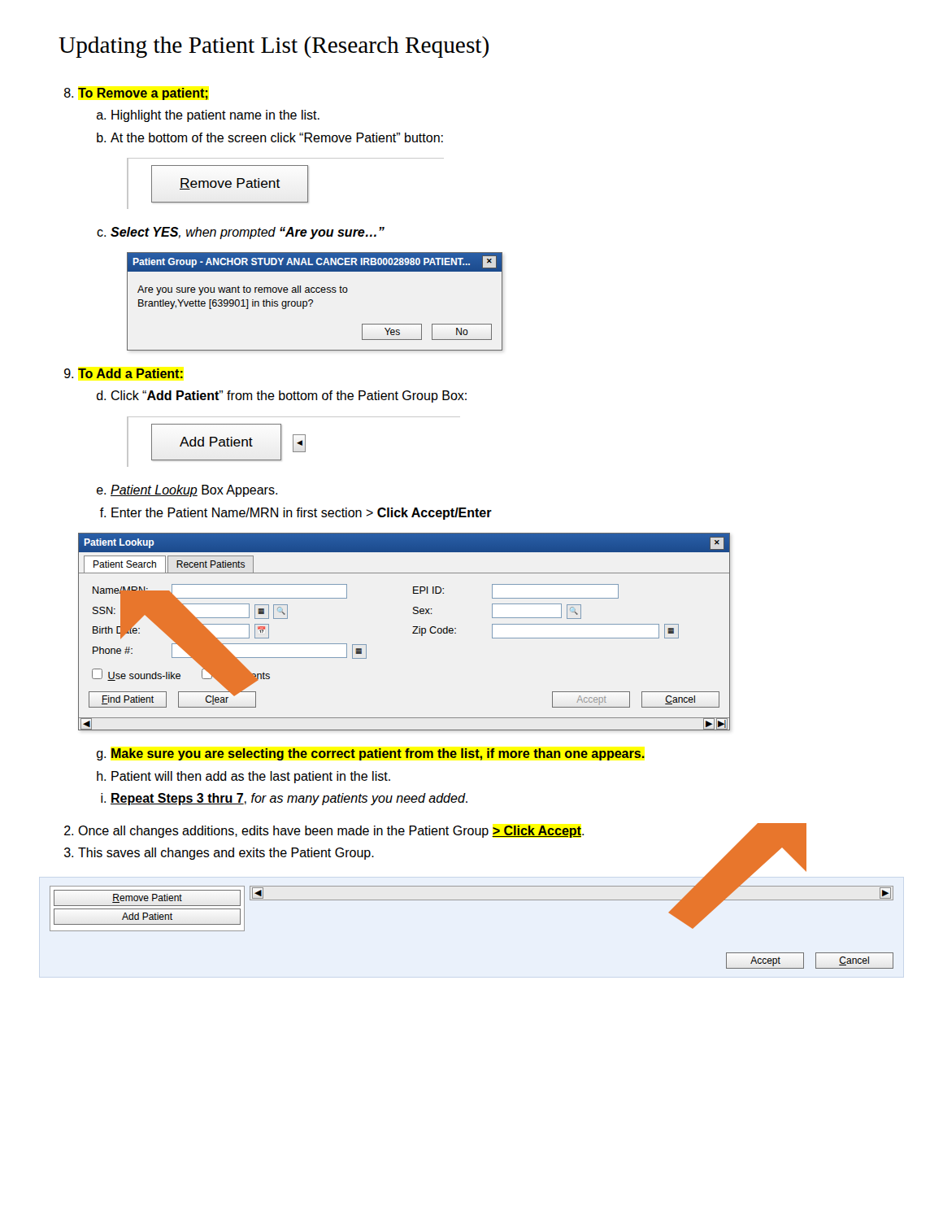Updating the Patient List (Research Request)
To Remove a patient;
Highlight the patient name in the list.
At the bottom of the screen click “Remove Patient” button:
Remove Patient
Select YES, when prompted “Are you sure…”
Patient Group - ANCHOR STUDY ANAL CANCER IRB00028980 PATIENT... ✕
Are you sure you want to remove all access to
Brantley,Yvette [639901] in this group?
Yes No
To Add a Patient:
Click “Add Patient” from the bottom of the Patient Group Box:
Add Patient ◀
Patient Lookup Box Appears.
Enter the Patient Name/MRN in first section > Click Accept/Enter
Patient Lookup ✕
Patient Search Recent Patients
| Name/MRN: | | EPI ID: | |
| SSN: | ▦ 🔍 | Sex: | 🔍 |
| Birth Date: | 📅 | Zip Code: | ▦ |
| Phone #: | ▦ | | |
Use sounds-like My patients
Find Patient Clear
Accept Cancel
◀ ▶ ▶|
Make sure you are selecting the correct patient from the list, if more than one appears.
Patient will then add as the last patient in the list.
Repeat Steps 3 thru 7, for as many patients you need added.
Once all changes additions, edits have been made in the Patient Group > Click Accept.
This saves all changes and exits the Patient Group.
Remove Patient Add Patient
◀ ▶
Accept Cancel